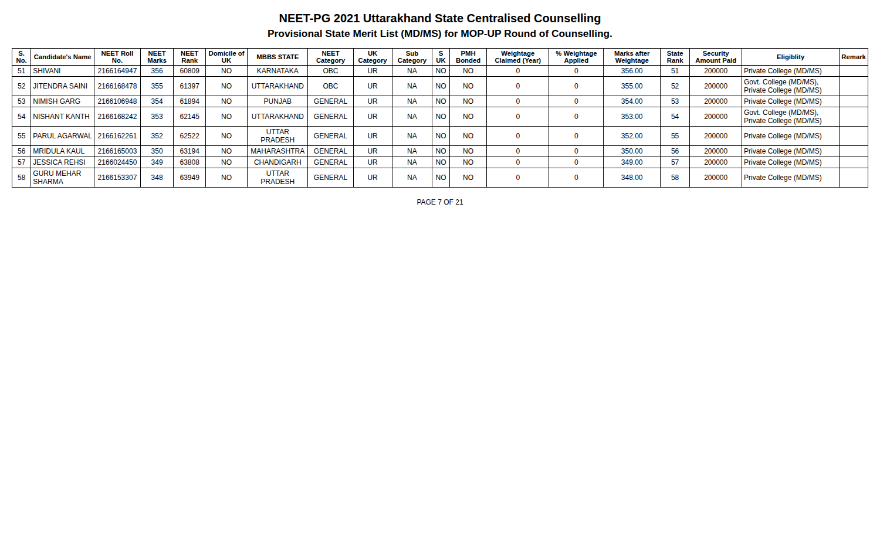NEET-PG 2021 Uttarakhand State Centralised Counselling
Provisional State Merit List (MD/MS) for MOP-UP Round of Counselling.
| S. No. | Candidate's Name | NEET Roll No. | NEET Marks | NEET Rank | Domicile of UK | MBBS STATE | NEET Category | UK Category | Sub Category | S UK | PMH Bonded | Weightage Claimed (Year) | % Weightage Applied | Marks after Weightage | State Rank | Security Amount Paid | Eligiblity | Remark |
| --- | --- | --- | --- | --- | --- | --- | --- | --- | --- | --- | --- | --- | --- | --- | --- | --- | --- | --- |
| 51 | SHIVANI | 2166164947 | 356 | 60809 | NO | KARNATAKA | OBC | UR | NA | NO | NO | 0 | 0 | 356.00 | 51 | 200000 | Private College (MD/MS) | |
| 52 | JITENDRA SAINI | 2166168478 | 355 | 61397 | NO | UTTARAKHAND | OBC | UR | NA | NO | NO | 0 | 0 | 355.00 | 52 | 200000 | Govt. College (MD/MS), Private College (MD/MS) | |
| 53 | NIMISH GARG | 2166106948 | 354 | 61894 | NO | PUNJAB | GENERAL | UR | NA | NO | NO | 0 | 0 | 354.00 | 53 | 200000 | Private College (MD/MS) | |
| 54 | NISHANT KANTH | 2166168242 | 353 | 62145 | NO | UTTARAKHAND | GENERAL | UR | NA | NO | NO | 0 | 0 | 353.00 | 54 | 200000 | Govt. College (MD/MS), Private College (MD/MS) | |
| 55 | PARUL AGARWAL | 2166162261 | 352 | 62522 | NO | UTTAR PRADESH | GENERAL | UR | NA | NO | NO | 0 | 0 | 352.00 | 55 | 200000 | Private College (MD/MS) | |
| 56 | MRIDULA KAUL | 2166165003 | 350 | 63194 | NO | MAHARASHTRA | GENERAL | UR | NA | NO | NO | 0 | 0 | 350.00 | 56 | 200000 | Private College (MD/MS) | |
| 57 | JESSICA REHSI | 2166024450 | 349 | 63808 | NO | CHANDIGARH | GENERAL | UR | NA | NO | NO | 0 | 0 | 349.00 | 57 | 200000 | Private College (MD/MS) | |
| 58 | GURU MEHAR SHARMA | 2166153307 | 348 | 63949 | NO | UTTAR PRADESH | GENERAL | UR | NA | NO | NO | 0 | 0 | 348.00 | 58 | 200000 | Private College (MD/MS) | |
PAGE 7 OF 21